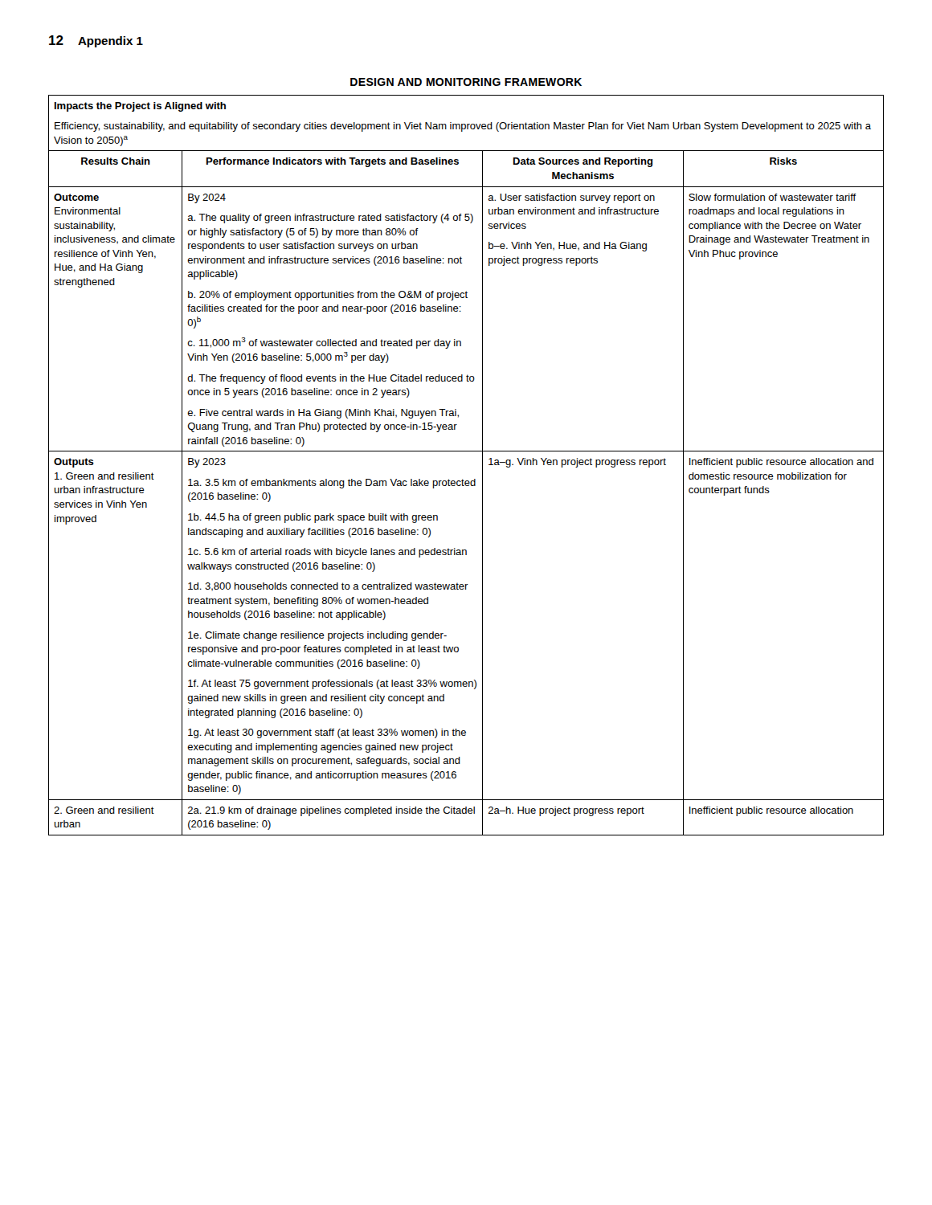12 Appendix 1
DESIGN AND MONITORING FRAMEWORK
| Impacts the Project is Aligned with Efficiency, sustainability, and equitability of secondary cities development in Viet Nam improved (Orientation Master Plan for Viet Nam Urban System Development to 2025 with a Vision to 2050) a |
| Results Chain | Performance Indicators with Targets and Baselines | Data Sources and Reporting Mechanisms | Risks |
| Outcome Environmental sustainability, inclusiveness, and climate resilience of Vinh Yen, Hue, and Ha Giang strengthened | By 2024 a. The quality of green infrastructure rated satisfactory (4 of 5) or highly satisfactory (5 of 5) by more than 80% of respondents to user satisfaction surveys on urban environment and infrastructure services (2016 baseline: not applicable) b. 20% of employment opportunities from the O&M of project facilities created for the poor and near-poor (2016 baseline: 0) b c. 11,000 m 3 of wastewater collected and treated per day in Vinh Yen (2016 baseline: 5,000 m 3 per day) d. The frequency of flood events in the Hue Citadel reduced to once in 5 years (2016 baseline: once in 2 years) e. Five central wards in Ha Giang (Minh Khai, Nguyen Trai, Quang Trung, and Tran Phu) protected by once-in-15-year rainfall (2016 baseline: 0) | a. User satisfaction survey report on urban environment and infrastructure services b–e. Vinh Yen, Hue, and Ha Giang project progress reports | Slow formulation of wastewater tariff roadmaps and local regulations in compliance with the Decree on Water Drainage and Wastewater Treatment in Vinh Phuc province |
| Outputs 1. Green and resilient urban infrastructure services in Vinh Yen improved | By 2023 1a. 3.5 km of embankments along the Dam Vac lake protected (2016 baseline: 0) 1b. 44.5 ha of green public park space built with green landscaping and auxiliary facilities (2016 baseline: 0) 1c. 5.6 km of arterial roads with bicycle lanes and pedestrian walkways constructed (2016 baseline: 0) 1d. 3,800 households connected to a centralized wastewater treatment system, benefiting 80% of women-headed households (2016 baseline: not applicable) 1e. Climate change resilience projects including gender-responsive and pro-poor features completed in at least two climate-vulnerable communities (2016 baseline: 0) 1f. At least 75 government professionals (at least 33% women) gained new skills in green and resilient city concept and integrated planning (2016 baseline: 0) 1g. At least 30 government staff (at least 33% women) in the executing and implementing agencies gained new project management skills on procurement, safeguards, social and gender, public finance, and anticorruption measures (2016 baseline: 0) | 1a–g. Vinh Yen project progress report | Inefficient public resource allocation and domestic resource mobilization for counterpart funds |
| 2. Green and resilient urban | 2a. 21.9 km of drainage pipelines completed inside the Citadel (2016 baseline: 0) | 2a–h. Hue project progress report | Inefficient public resource allocation |